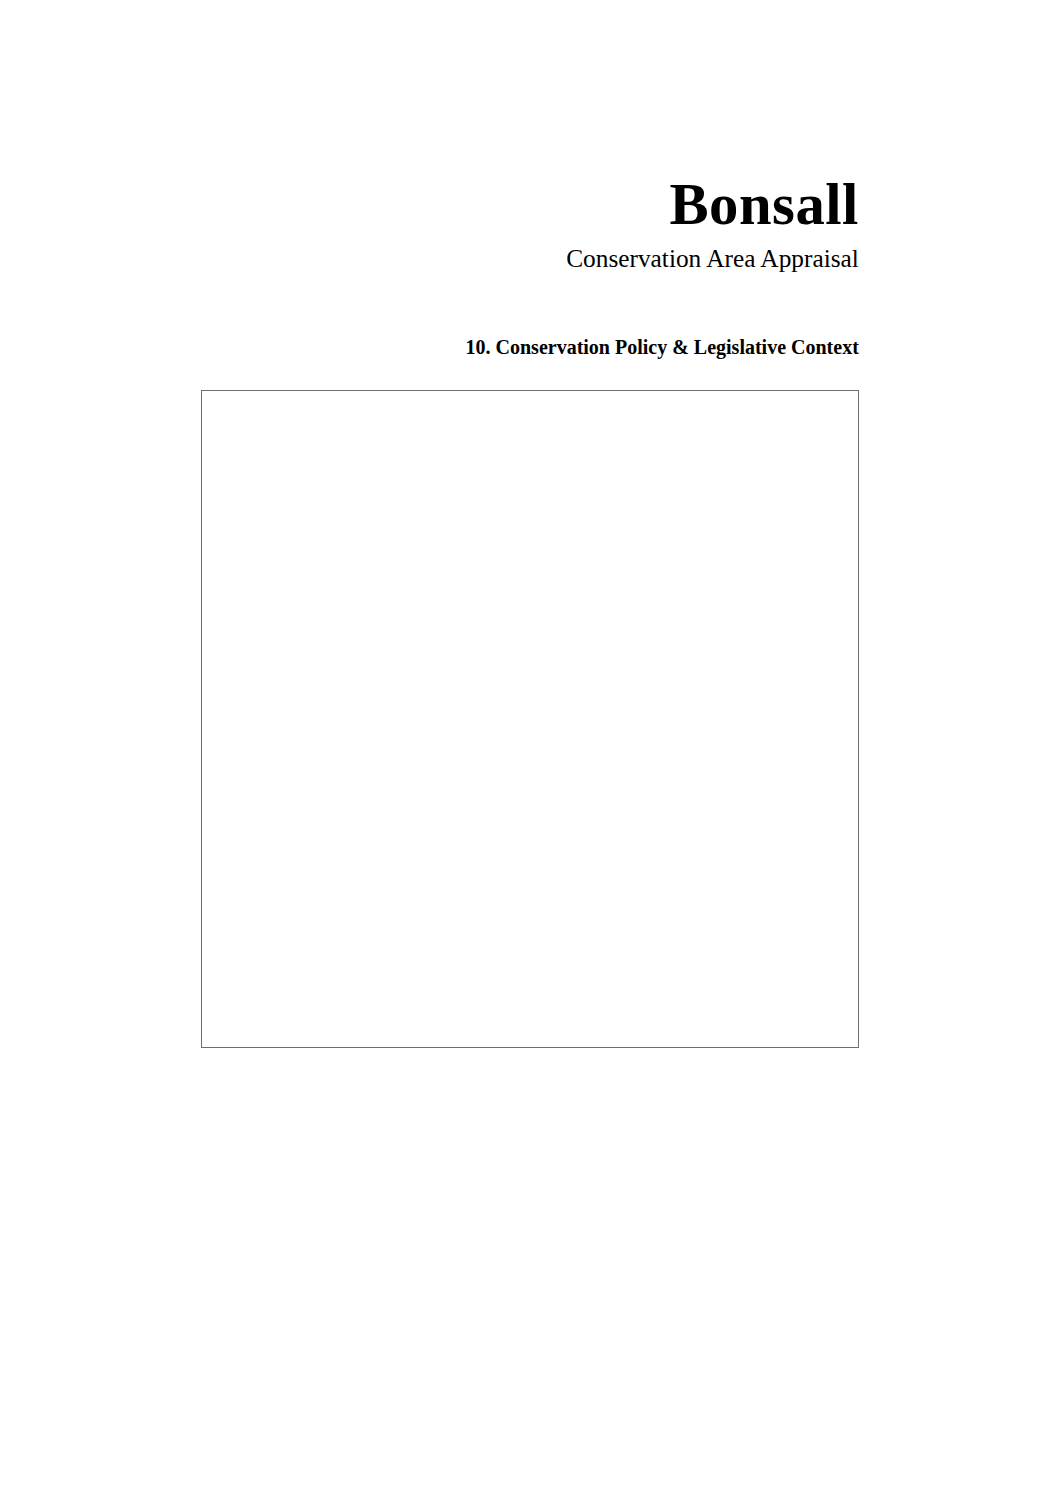Bonsall
Conservation Area Appraisal
10. Conservation Policy & Legislative Context